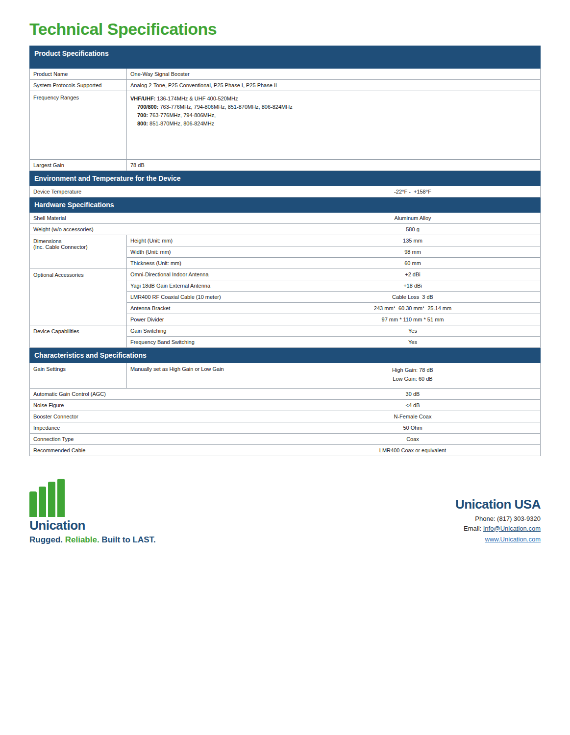Technical Specifications
| Product Specifications |
| Product Name | One-Way Signal Booster |
| System Protocols Supported | Analog 2-Tone, P25 Conventional, P25 Phase I, P25 Phase II |
| Frequency Ranges | VHF/UHF: 136-174MHz & UHF 400-520MHz 700/800: 763-776MHz, 794-806MHz, 851-870MHz, 806-824MHz 700: 763-776MHz, 794-806MHz, 800: 851-870MHz, 806-824MHz |
| Largest Gain | 78 dB |
| Environment and Temperature for the Device |
| Device Temperature | -22°F - +158°F |
| Hardware Specifications |
| Shell Material | Aluminum Alloy |
| Weight (w/o accessories) | 580 g |
| Dimensions (Inc. Cable Connector) | Height (Unit: mm) | 135 mm |
| Width (Unit: mm) | 98 mm |
| Thickness (Unit: mm) | 60 mm |
| Optional Accessories | Omni-Directional Indoor Antenna | +2 dBi |
| Yagi 18dB Gain External Antenna | +18 dBi |
| LMR400 RF Coaxial Cable (10 meter) | Cable Loss 3 dB |
| Antenna Bracket | 243 mm* 60.30 mm* 25.14 mm |
| Power Divider | 97 mm * 110 mm * 51 mm |
| Device Capabilities | Gain Switching | Yes |
| Frequency Band Switching | Yes |
| Characteristics and Specifications |
| Gain Settings | Manually set as High Gain or Low Gain | High Gain: 78 dB Low Gain: 60 dB |
| Automatic Gain Control (AGC) | 30 dB |
| Noise Figure | <4 dB |
| Booster Connector | N-Female Coax |
| Impedance | 50 Ohm |
| Connection Type | Coax |
| Recommended Cable | LMR400 Coax or equivalent |
Unication
Rugged. Reliable. Built to LAST.
Unication USA
Phone: (817) 303-9320
Email: Info@Unication.com
www.Unication.com